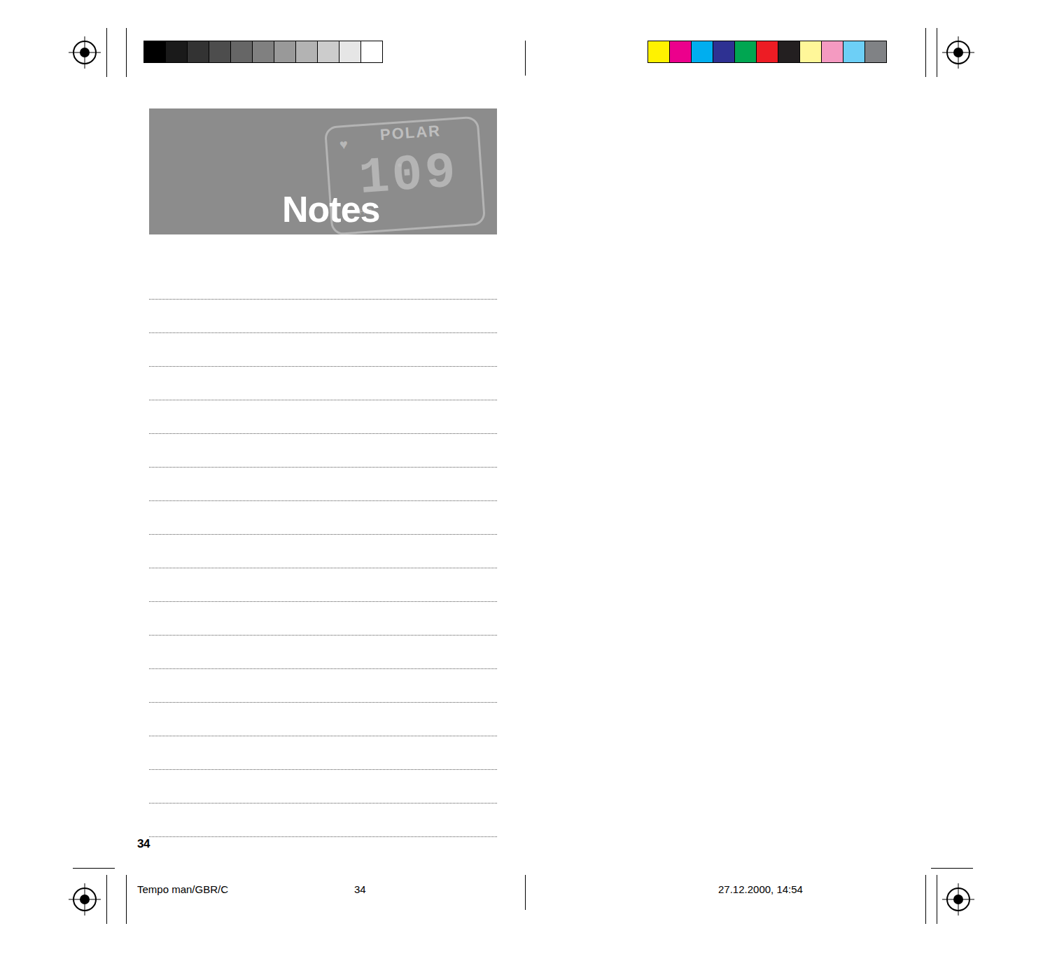POLAR
♥
109
HR
Notes
34
Tempo man/GBR/C 34 27.12.2000, 14:54